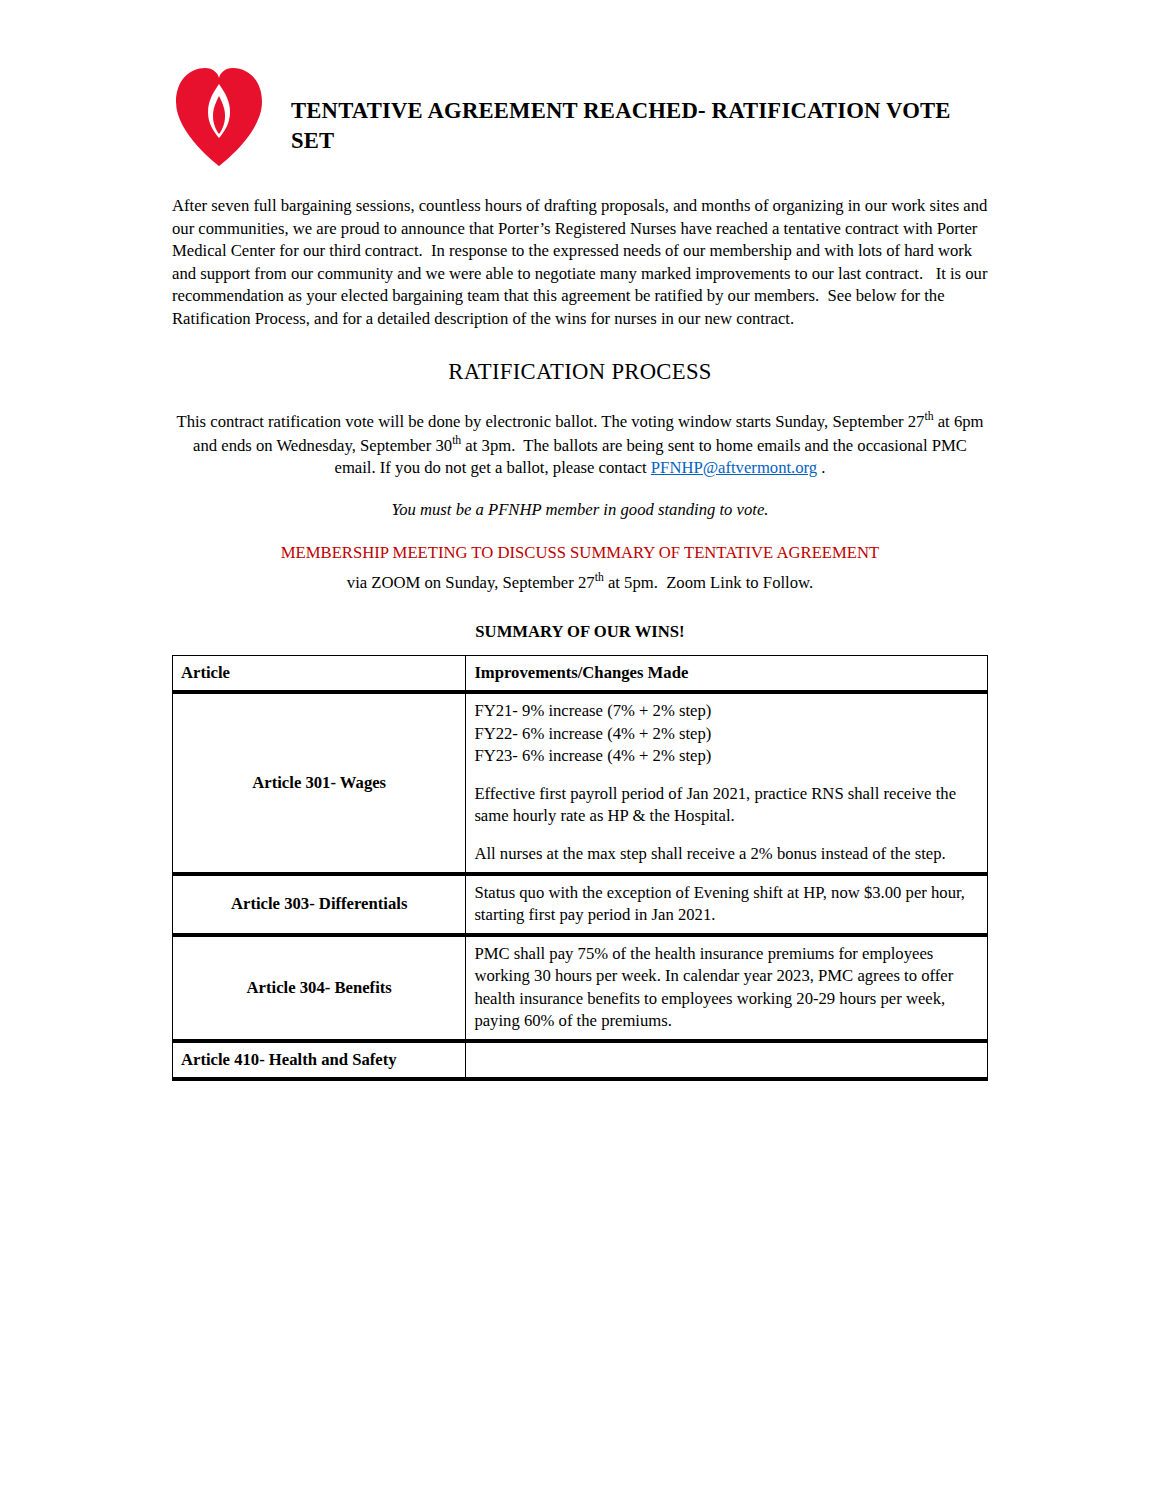TENTATIVE AGREEMENT REACHED- RATIFICATION VOTE SET
After seven full bargaining sessions, countless hours of drafting proposals, and months of organizing in our work sites and our communities, we are proud to announce that Porter’s Registered Nurses have reached a tentative contract with Porter Medical Center for our third contract. In response to the expressed needs of our membership and with lots of hard work and support from our community and we were able to negotiate many marked improvements to our last contract. It is our recommendation as your elected bargaining team that this agreement be ratified by our members. See below for the Ratification Process, and for a detailed description of the wins for nurses in our new contract.
RATIFICATION PROCESS
This contract ratification vote will be done by electronic ballot. The voting window starts Sunday, September 27th at 6pm and ends on Wednesday, September 30th at 3pm. The ballots are being sent to home emails and the occasional PMC email. If you do not get a ballot, please contact PFNHP@aftvermont.org .
You must be a PFNHP member in good standing to vote.
MEMBERSHIP MEETING TO DISCUSS SUMMARY OF TENTATIVE AGREEMENT
via ZOOM on Sunday, September 27th at 5pm. Zoom Link to Follow.
SUMMARY OF OUR WINS!
| Article | Improvements/Changes Made |
| --- | --- |
| Article 301- Wages | FY21- 9% increase (7% + 2% step) FY22- 6% increase (4% + 2% step) FY23- 6% increase (4% + 2% step) Effective first payroll period of Jan 2021, practice RNS shall receive the same hourly rate as HP & the Hospital. All nurses at the max step shall receive a 2% bonus instead of the step. |
| Article 303- Differentials | Status quo with the exception of Evening shift at HP, now $3.00 per hour, starting first pay period in Jan 2021. |
| Article 304- Benefits | PMC shall pay 75% of the health insurance premiums for employees working 30 hours per week. In calendar year 2023, PMC agrees to offer health insurance benefits to employees working 20-29 hours per week, paying 60% of the premiums. |
| Article 410- Health and Safety | |